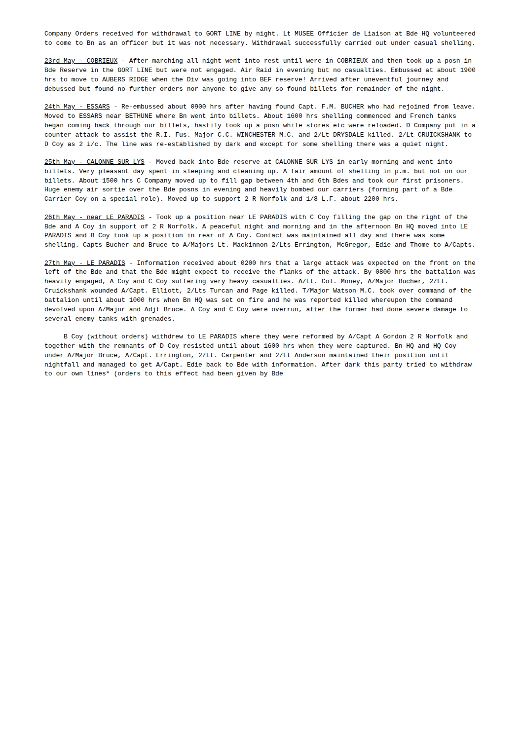Company Orders received for withdrawal to GORT LINE by night. Lt MUSEE Officier de Liaison at Bde HQ volunteered to come to Bn as an officer but it was not necessary. Withdrawal successfully carried out under casual shelling.
23rd May - COBRIEUX - After marching all night went into rest until were in COBRIEUX and then took up a posn in Bde Reserve in the GORT LINE but were not engaged. Air Raid in evening but no casualties. Embussed at about 1900 hrs to move to AUBERS RIDGE when the Div was going into BEF reserve! Arrived after uneventful journey and debussed but found no further orders nor anyone to give any so found billets for remainder of the night.
24th May - ESSARS - Re-embussed about 0900 hrs after having found Capt. F.M. BUCHER who had rejoined from leave. Moved to ESSARS near BETHUNE where Bn went into billets. About 1600 hrs shelling commenced and French tanks began coming back through our billets, hastily took up a posn while stores etc were reloaded. D Company put in a counter attack to assist the R.I. Fus. Major C.C. WINCHESTER M.C. and 2/Lt DRYSDALE killed. 2/Lt CRUICKSHANK to D Coy as 2 i/c. The line was re-established by dark and except for some shelling there was a quiet night.
25th May - CALONNE SUR LYS - Moved back into Bde reserve at CALONNE SUR LYS in early morning and went into billets. Very pleasant day spent in sleeping and cleaning up. A fair amount of shelling in p.m. but not on our billets. About 1500 hrs C Company moved up to fill gap between 4th and 6th Bdes and took our first prisoners. Huge enemy air sortie over the Bde posns in evening and heavily bombed our carriers (forming part of a Bde Carrier Coy on a special role). Moved up to support 2 R Norfolk and 1/8 L.F. about 2200 hrs.
26th May - near LE PARADIS - Took up a position near LE PARADIS with C Coy filling the gap on the right of the Bde and A Coy in support of 2 R Norfolk. A peaceful night and morning and in the afternoon Bn HQ moved into LE PARADIS and B Coy took up a position in rear of A Coy. Contact was maintained all day and there was some shelling. Capts Bucher and Bruce to A/Majors Lt. Mackinnon 2/Lts Errington, McGregor, Edie and Thome to A/Capts.
27th May - LE PARADIS - Information received about 0200 hrs that a large attack was expected on the front on the left of the Bde and that the Bde might expect to receive the flanks of the attack. By 0800 hrs the battalion was heavily engaged, A Coy and C Coy suffering very heavy casualties. A/Lt. Col. Money, A/Major Bucher, 2/Lt. Cruickshank wounded A/Capt. Elliott, 2/Lts Turcan and Page killed. T/Major Watson M.C. took over command of the battalion until about 1000 hrs when Bn HQ was set on fire and he was reported killed whereupon the command devolved upon A/Major and Adjt Bruce. A Coy and C Coy were overrun, after the former had done severe damage to several enemy tanks with grenades.
B Coy (without orders) withdrew to LE PARADIS where they were reformed by A/Capt A Gordon 2 R Norfolk and together with the remnants of D Coy resisted until about 1600 hrs when they were captured. Bn HQ and HQ Coy under A/Major Bruce, A/Capt. Errington, 2/Lt. Carpenter and 2/Lt Anderson maintained their position until nightfall and managed to get A/Capt. Edie back to Bde with information. After dark this party tried to withdraw to our own lines* (orders to this effect had been given by Bde